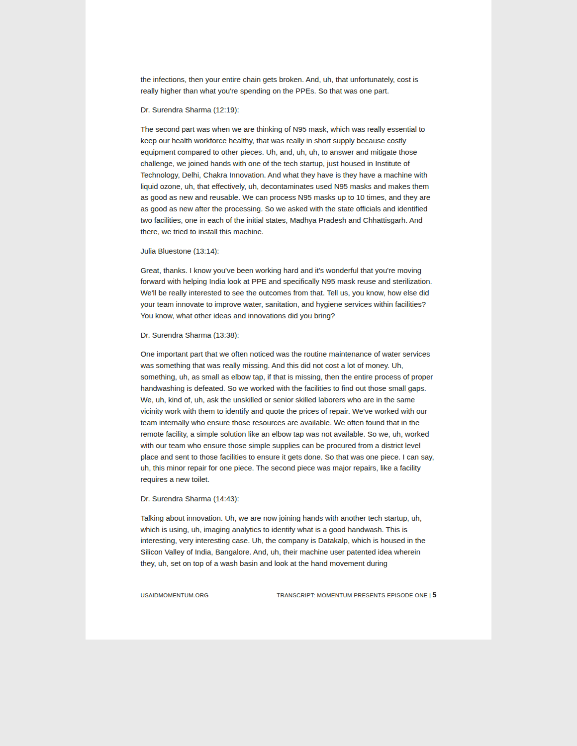the infections, then your entire chain gets broken. And, uh, that unfortunately, cost is really higher than what you're spending on the PPEs. So that was one part.
Dr. Surendra Sharma (12:19):
The second part was when we are thinking of N95 mask, which was really essential to keep our health workforce healthy, that was really in short supply because costly equipment compared to other pieces. Uh, and, uh, uh, to answer and mitigate those challenge, we joined hands with one of the tech startup, just housed in Institute of Technology, Delhi, Chakra Innovation. And what they have is they have a machine with liquid ozone, uh, that effectively, uh, decontaminates used N95 masks and makes them as good as new and reusable. We can process N95 masks up to 10 times, and they are as good as new after the processing. So we asked with the state officials and identified two facilities, one in each of the initial states, Madhya Pradesh and Chhattisgarh. And there, we tried to install this machine.
Julia Bluestone (13:14):
Great, thanks. I know you've been working hard and it's wonderful that you're moving forward with helping India look at PPE and specifically N95 mask reuse and sterilization. We'll be really interested to see the outcomes from that. Tell us, you know, how else did your team innovate to improve water, sanitation, and hygiene services within facilities? You know, what other ideas and innovations did you bring?
Dr. Surendra Sharma (13:38):
One important part that we often noticed was the routine maintenance of water services was something that was really missing. And this did not cost a lot of money. Uh, something, uh, as small as elbow tap, if that is missing, then the entire process of proper handwashing is defeated. So we worked with the facilities to find out those small gaps. We, uh, kind of, uh, ask the unskilled or senior skilled laborers who are in the same vicinity work with them to identify and quote the prices of repair. We've worked with our team internally who ensure those resources are available. We often found that in the remote facility, a simple solution like an elbow tap was not available. So we, uh, worked with our team who ensure those simple supplies can be procured from a district level place and sent to those facilities to ensure it gets done. So that was one piece. I can say, uh, this minor repair for one piece. The second piece was major repairs, like a facility requires a new toilet.
Dr. Surendra Sharma (14:43):
Talking about innovation. Uh, we are now joining hands with another tech startup, uh, which is using, uh, imaging analytics to identify what is a good handwash. This is interesting, very interesting case. Uh, the company is Datakalp, which is housed in the Silicon Valley of India, Bangalore. And, uh, their machine user patented idea wherein they, uh, set on top of a wash basin and look at the hand movement during
USAIDMOMENTUM.org
Transcript: MOMENTUM Presents Episode One | 5